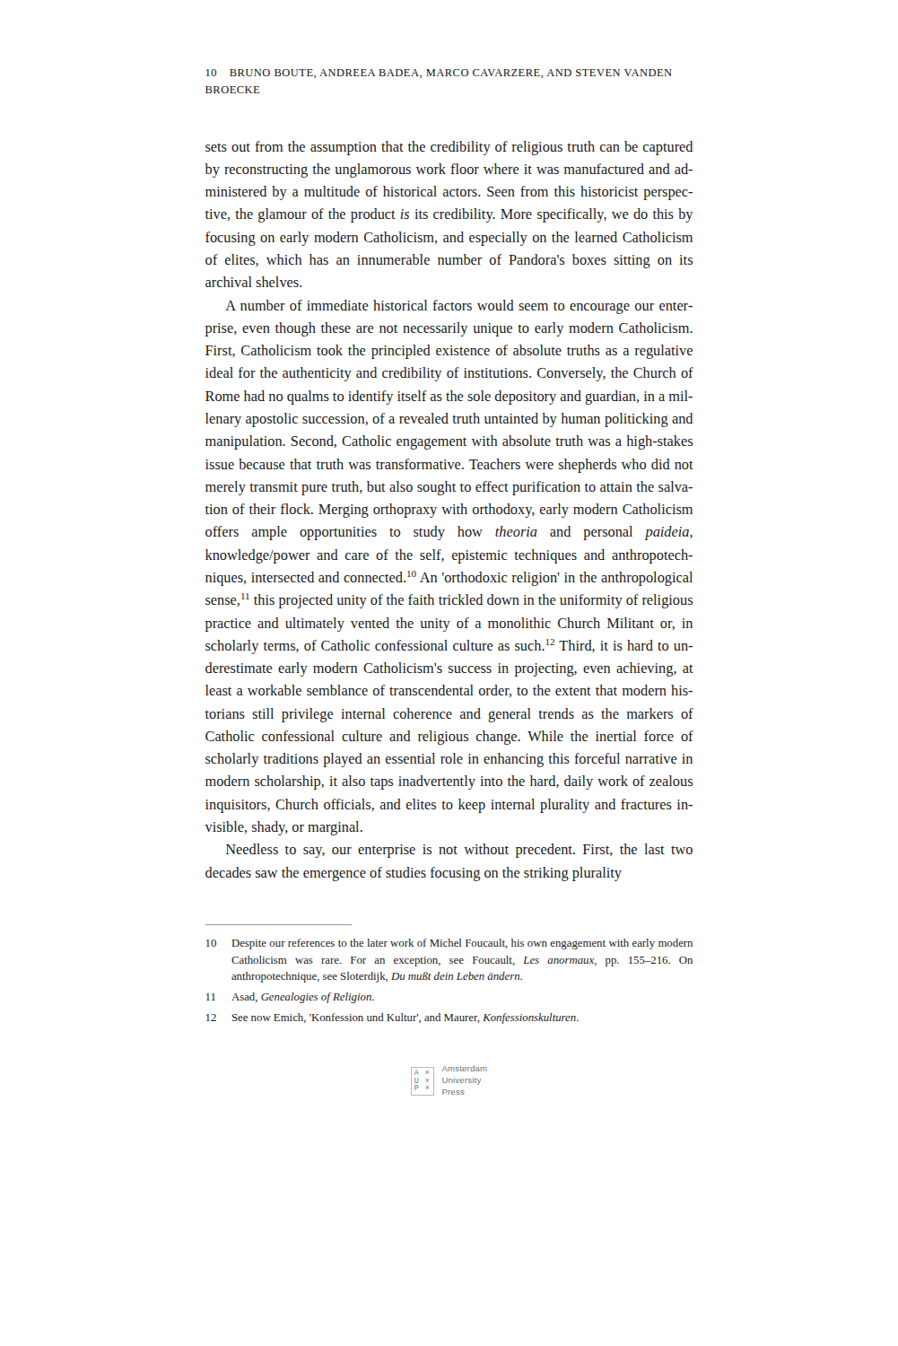10 BRUNO BOUTE, ANDREEA BADEA, MARCO CAVARZERE, AND STEVEN VANDEN BROECKE
sets out from the assumption that the credibility of religious truth can be captured by reconstructing the unglamorous work floor where it was manufactured and administered by a multitude of historical actors. Seen from this historicist perspective, the glamour of the product is its credibility. More specifically, we do this by focusing on early modern Catholicism, and especially on the learned Catholicism of elites, which has an innumerable number of Pandora's boxes sitting on its archival shelves.
A number of immediate historical factors would seem to encourage our enterprise, even though these are not necessarily unique to early modern Catholicism. First, Catholicism took the principled existence of absolute truths as a regulative ideal for the authenticity and credibility of institutions. Conversely, the Church of Rome had no qualms to identify itself as the sole depository and guardian, in a millenary apostolic succession, of a revealed truth untainted by human politicking and manipulation. Second, Catholic engagement with absolute truth was a high-stakes issue because that truth was transformative. Teachers were shepherds who did not merely transmit pure truth, but also sought to effect purification to attain the salvation of their flock. Merging orthopraxy with orthodoxy, early modern Catholicism offers ample opportunities to study how theoria and personal paideia, knowledge/power and care of the self, epistemic techniques and anthropotechniques, intersected and connected.10 An 'orthodoxic religion' in the anthropological sense,11 this projected unity of the faith trickled down in the uniformity of religious practice and ultimately vented the unity of a monolithic Church Militant or, in scholarly terms, of Catholic confessional culture as such.12 Third, it is hard to underestimate early modern Catholicism's success in projecting, even achieving, at least a workable semblance of transcendental order, to the extent that modern historians still privilege internal coherence and general trends as the markers of Catholic confessional culture and religious change. While the inertial force of scholarly traditions played an essential role in enhancing this forceful narrative in modern scholarship, it also taps inadvertently into the hard, daily work of zealous inquisitors, Church officials, and elites to keep internal plurality and fractures invisible, shady, or marginal.
Needless to say, our enterprise is not without precedent. First, the last two decades saw the emergence of studies focusing on the striking plurality
10 Despite our references to the later work of Michel Foucault, his own engagement with early modern Catholicism was rare. For an exception, see Foucault, Les anormaux, pp. 155–216. On anthropotechnique, see Sloterdijk, Du mußt dein Leben ändern.
11 Asad, Genealogies of Religion.
12 See now Emich, 'Konfession und Kultur', and Maurer, Konfessionskulturen.
A ×
U ×
P ×
Amsterdam
University
Press